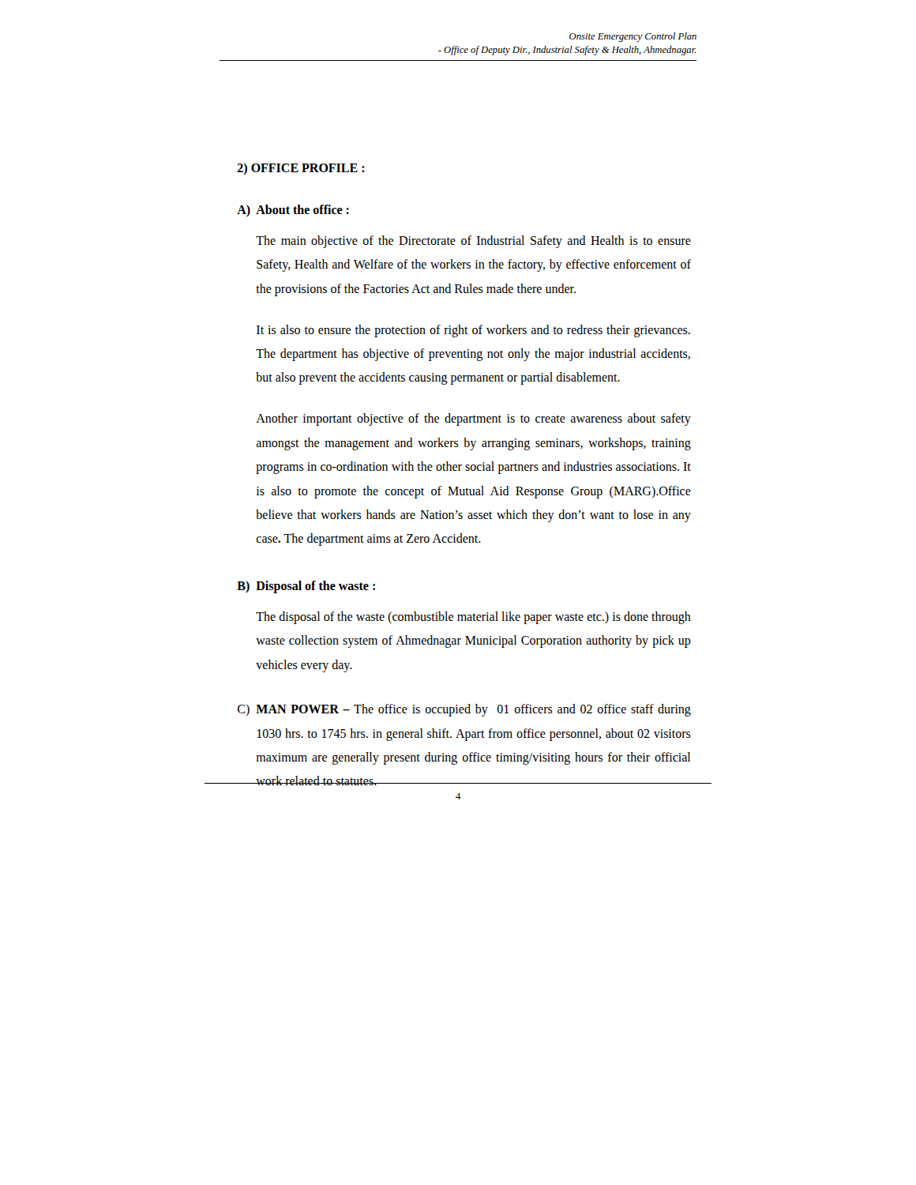Onsite Emergency Control Plan - Office of Deputy Dir., Industrial Safety & Health, Ahmednagar.
2) OFFICE PROFILE :
A)
About the office :
The main objective of the Directorate of Industrial Safety and Health is to ensure Safety, Health and Welfare of the workers in the factory, by effective enforcement of the provisions of the Factories Act and Rules made there under.
It is also to ensure the protection of right of workers and to redress their grievances. The department has objective of preventing not only the major industrial accidents, but also prevent the accidents causing permanent or partial disablement.
Another important objective of the department is to create awareness about safety amongst the management and workers by arranging seminars, workshops, training programs in co-ordination with the other social partners and industries associations. It is also to promote the concept of Mutual Aid Response Group (MARG).Office believe that workers hands are Nation’s asset which they don’t want to lose in any case. The department aims at Zero Accident.
B)
Disposal of the waste :
The disposal of the waste (combustible material like paper waste etc.) is done through waste collection system of Ahmednagar Municipal Corporation authority by pick up vehicles every day.
C)
MAN POWER – The office is occupied by 01 officers and 02 office staff during 1030 hrs. to 1745 hrs. in general shift. Apart from office personnel, about 02 visitors maximum are generally present during office timing/visiting hours for their official work related to statutes.
4